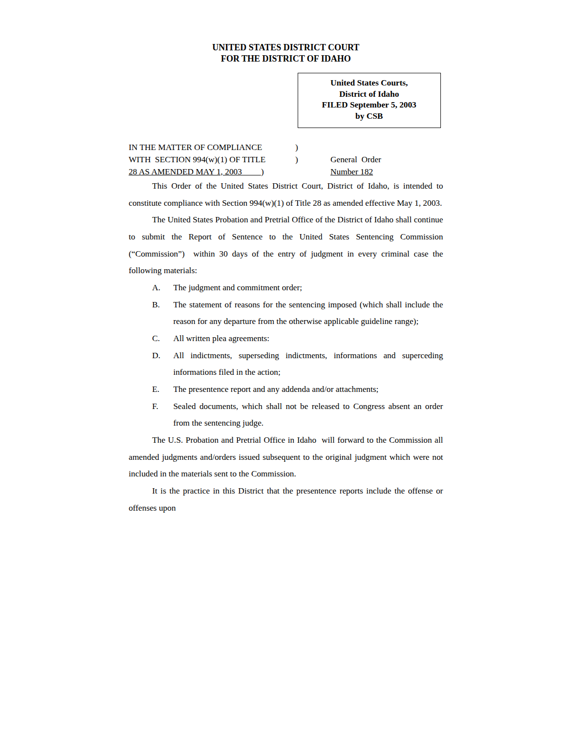UNITED STATES DISTRICT COURT
FOR THE DISTRICT OF IDAHO
United States Courts,
District of Idaho
FILED September 5, 2003
by CSB
| IN THE MATTER OF COMPLIANCE | ) | |
| WITH SECTION 994(w)(1) OF TITLE | ) | General Order |
| 28 AS AMENDED MAY 1, 2003 ) | | Number 182 |
This Order of the United States District Court, District of Idaho, is intended to constitute compliance with Section 994(w)(1) of Title 28 as amended effective May 1, 2003.
The United States Probation and Pretrial Office of the District of Idaho shall continue to submit the Report of Sentence to the United States Sentencing Commission (“Commission”) within 30 days of the entry of judgment in every criminal case the following materials:
A.
The judgment and commitment order;
B.
The statement of reasons for the sentencing imposed (which shall include the reason for any departure from the otherwise applicable guideline range);
C.
All written plea agreements:
D.
All indictments, superseding indictments, informations and superceding informations filed in the action;
E.
The presentence report and any addenda and/or attachments;
F.
Sealed documents, which shall not be released to Congress absent an order from the sentencing judge.
The U.S. Probation and Pretrial Office in Idaho will forward to the Commission all amended judgments and/orders issued subsequent to the original judgment which were not included in the materials sent to the Commission.
It is the practice in this District that the presentence reports include the offense or offenses upon